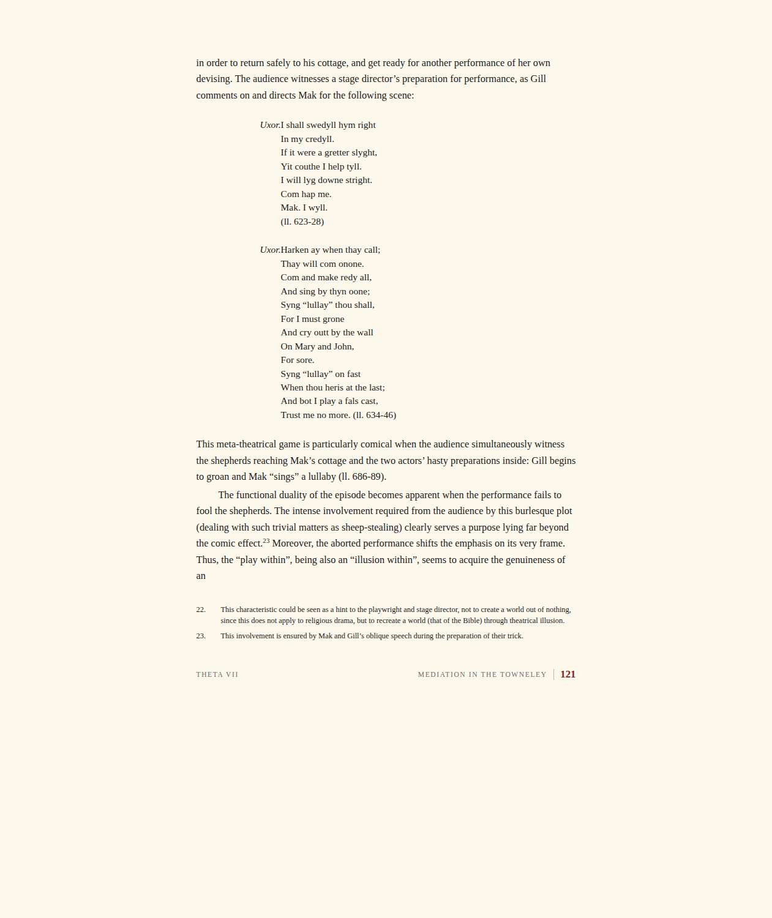in order to return safely to his cottage, and get ready for another performance of her own devising. The audience witnesses a stage director’s preparation for performance, as Gill comments on and directs Mak for the following scene:
| Uxor. | I shall swedyll hym right In my credyll. If it were a gretter slyght, Yit couthe I help tyll. I will lyg downe stright. Com hap me. Mak. I wyll. (ll. 623-28) |
| Uxor. | Harken ay when thay call; Thay will com onone. Com and make redy all, And sing by thyn oone; Syng “lullay” thou shall, For I must grone And cry outt by the wall On Mary and John, For sore. Syng “lullay” on fast When thou heris at the last; And bot I play a fals cast, Trust me no more. (ll. 634-46) |
This meta-theatrical game is particularly comical when the audience simultaneously witness the shepherds reaching Mak’s cottage and the two actors’ hasty preparations inside: Gill begins to groan and Mak “sings” a lullaby (ll. 686-89).
The functional duality of the episode becomes apparent when the performance fails to fool the shepherds. The intense involvement required from the audience by this burlesque plot (dealing with such trivial matters as sheep-stealing) clearly serves a purpose lying far beyond the comic effect.23 Moreover, the aborted performance shifts the emphasis on its very frame. Thus, the “play within”, being also an “illusion within”, seems to acquire the genuineness of an
| 22. | This characteristic could be seen as a hint to the playwright and stage director, not to create a world out of nothing, since this does not apply to religious drama, but to recreate a world (that of the Bible) through theatrical illusion. |
| 23. | This involvement is ensured by Mak and Gill’s oblique speech during the preparation of their trick. |
Theta VII
Mediation in the Towneley 121